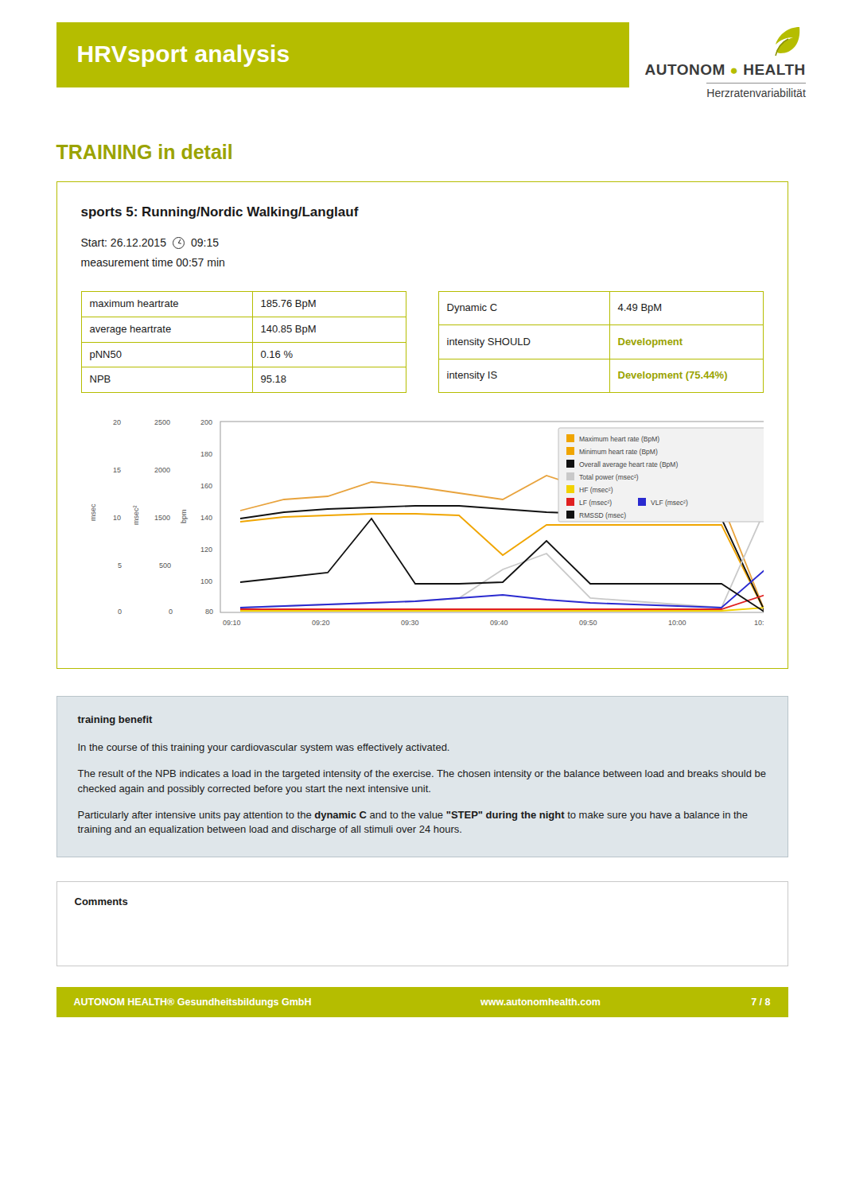HRVsport analysis
AUTONOM ● HEALTH
Herzratenvariabilität
TRAINING in detail
sports 5: Running/Nordic Walking/Langlauf
Start: 26.12.2015 09:15
measurement time 00:57 min
| maximum heartrate | 185.76 BpM |
| average heartrate | 140.85 BpM |
| pNN50 | 0.16 % |
| NPB | 95.18 |
| Dynamic C | 4.49 BpM |
| intensity SHOULD | Development |
| intensity IS | Development (75.44%) |
msec 20 15 10 5 0 msec² 2500 2000 1500 500 0 bpm 200 180 160 140 120 100 80 09:10 09:20 09:30 09:40 09:50 10:00 10:10 Maximum heart rate (BpM) Minimum heart rate (BpM) Overall average heart rate (BpM) Total power (msec²) HF (msec²) LF (msec²) VLF (msec²) RMSSD (msec)
training benefit
In the course of this training your cardiovascular system was effectively activated.
The result of the NPB indicates a load in the targeted intensity of the exercise. The chosen intensity or the balance between load and breaks should be checked again and possibly corrected before you start the next intensive unit.
Particularly after intensive units pay attention to the dynamic C and to the value "STEP" during the night to make sure you have a balance in the training and an equalization between load and discharge of all stimuli over 24 hours.
Comments
AUTONOM HEALTH® Gesundheitsbildungs GmbH
www.autonomhealth.com
7 / 8